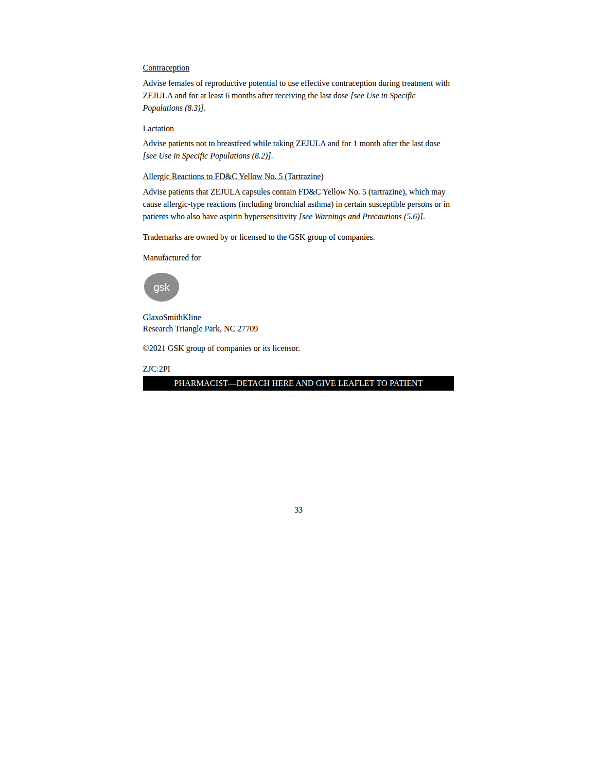Contraception
Advise females of reproductive potential to use effective contraception during treatment with ZEJULA and for at least 6 months after receiving the last dose [see Use in Specific Populations (8.3)].
Lactation
Advise patients not to breastfeed while taking ZEJULA and for 1 month after the last dose [see Use in Specific Populations (8.2)].
Allergic Reactions to FD&C Yellow No. 5 (Tartrazine)
Advise patients that ZEJULA capsules contain FD&C Yellow No. 5 (tartrazine), which may cause allergic-type reactions (including bronchial asthma) in certain susceptible persons or in patients who also have aspirin hypersensitivity [see Warnings and Precautions (5.6)].
Trademarks are owned by or licensed to the GSK group of companies.
Manufactured for
gsk
GlaxoSmithKline
Research Triangle Park, NC 27709
©2021 GSK group of companies or its licensor.
ZJC:2PI
PHARMACIST—DETACH HERE AND GIVE LEAFLET TO PATIENT
--------------------------------------------------------------------------------------------------------------------------------------
33